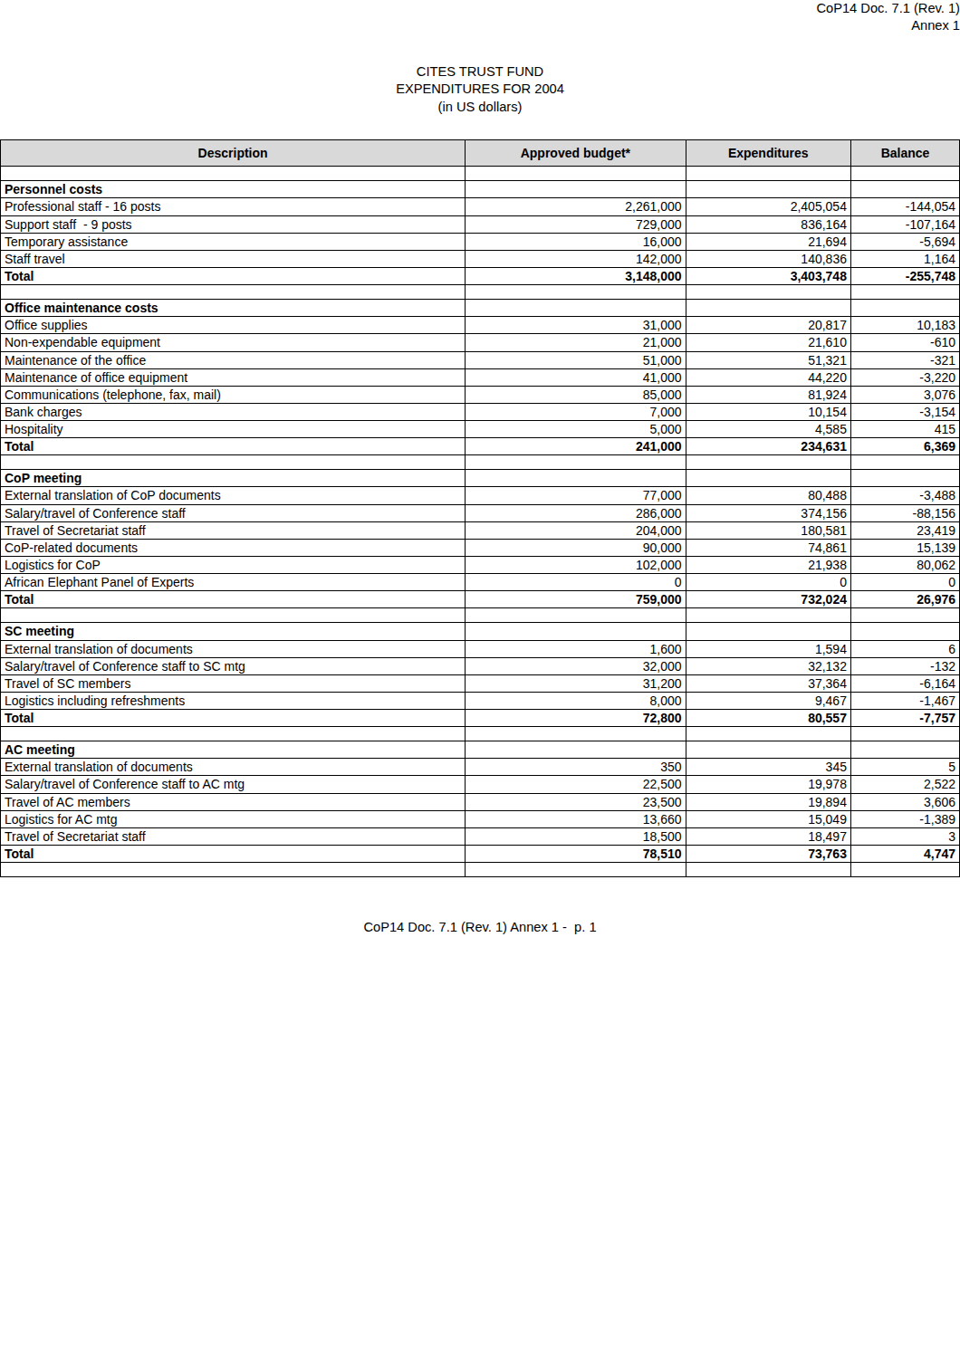CoP14 Doc. 7.1 (Rev. 1)
Annex 1
CITES TRUST FUND
EXPENDITURES FOR 2004
(in US dollars)
| Description | Approved budget* | Expenditures | Balance |
| --- | --- | --- | --- |
| Personnel costs | | | |
| Professional staff - 16 posts | 2,261,000 | 2,405,054 | -144,054 |
| Support staff - 9 posts | 729,000 | 836,164 | -107,164 |
| Temporary assistance | 16,000 | 21,694 | -5,694 |
| Staff travel | 142,000 | 140,836 | 1,164 |
| Total | 3,148,000 | 3,403,748 | -255,748 |
| Office maintenance costs | | | |
| Office supplies | 31,000 | 20,817 | 10,183 |
| Non-expendable equipment | 21,000 | 21,610 | -610 |
| Maintenance of the office | 51,000 | 51,321 | -321 |
| Maintenance of office equipment | 41,000 | 44,220 | -3,220 |
| Communications (telephone, fax, mail) | 85,000 | 81,924 | 3,076 |
| Bank charges | 7,000 | 10,154 | -3,154 |
| Hospitality | 5,000 | 4,585 | 415 |
| Total | 241,000 | 234,631 | 6,369 |
| CoP meeting | | | |
| External translation of CoP documents | 77,000 | 80,488 | -3,488 |
| Salary/travel of Conference staff | 286,000 | 374,156 | -88,156 |
| Travel of Secretariat staff | 204,000 | 180,581 | 23,419 |
| CoP-related documents | 90,000 | 74,861 | 15,139 |
| Logistics for CoP | 102,000 | 21,938 | 80,062 |
| African Elephant Panel of Experts | 0 | 0 | 0 |
| Total | 759,000 | 732,024 | 26,976 |
| SC meeting | | | |
| External translation of documents | 1,600 | 1,594 | 6 |
| Salary/travel of Conference staff to SC mtg | 32,000 | 32,132 | -132 |
| Travel of SC members | 31,200 | 37,364 | -6,164 |
| Logistics including refreshments | 8,000 | 9,467 | -1,467 |
| Total | 72,800 | 80,557 | -7,757 |
| AC meeting | | | |
| External translation of documents | 350 | 345 | 5 |
| Salary/travel of Conference staff to AC mtg | 22,500 | 19,978 | 2,522 |
| Travel of AC members | 23,500 | 19,894 | 3,606 |
| Logistics for AC mtg | 13,660 | 15,049 | -1,389 |
| Travel of Secretariat staff | 18,500 | 18,497 | 3 |
| Total | 78,510 | 73,763 | 4,747 |
CoP14 Doc. 7.1 (Rev. 1) Annex 1 - p. 1